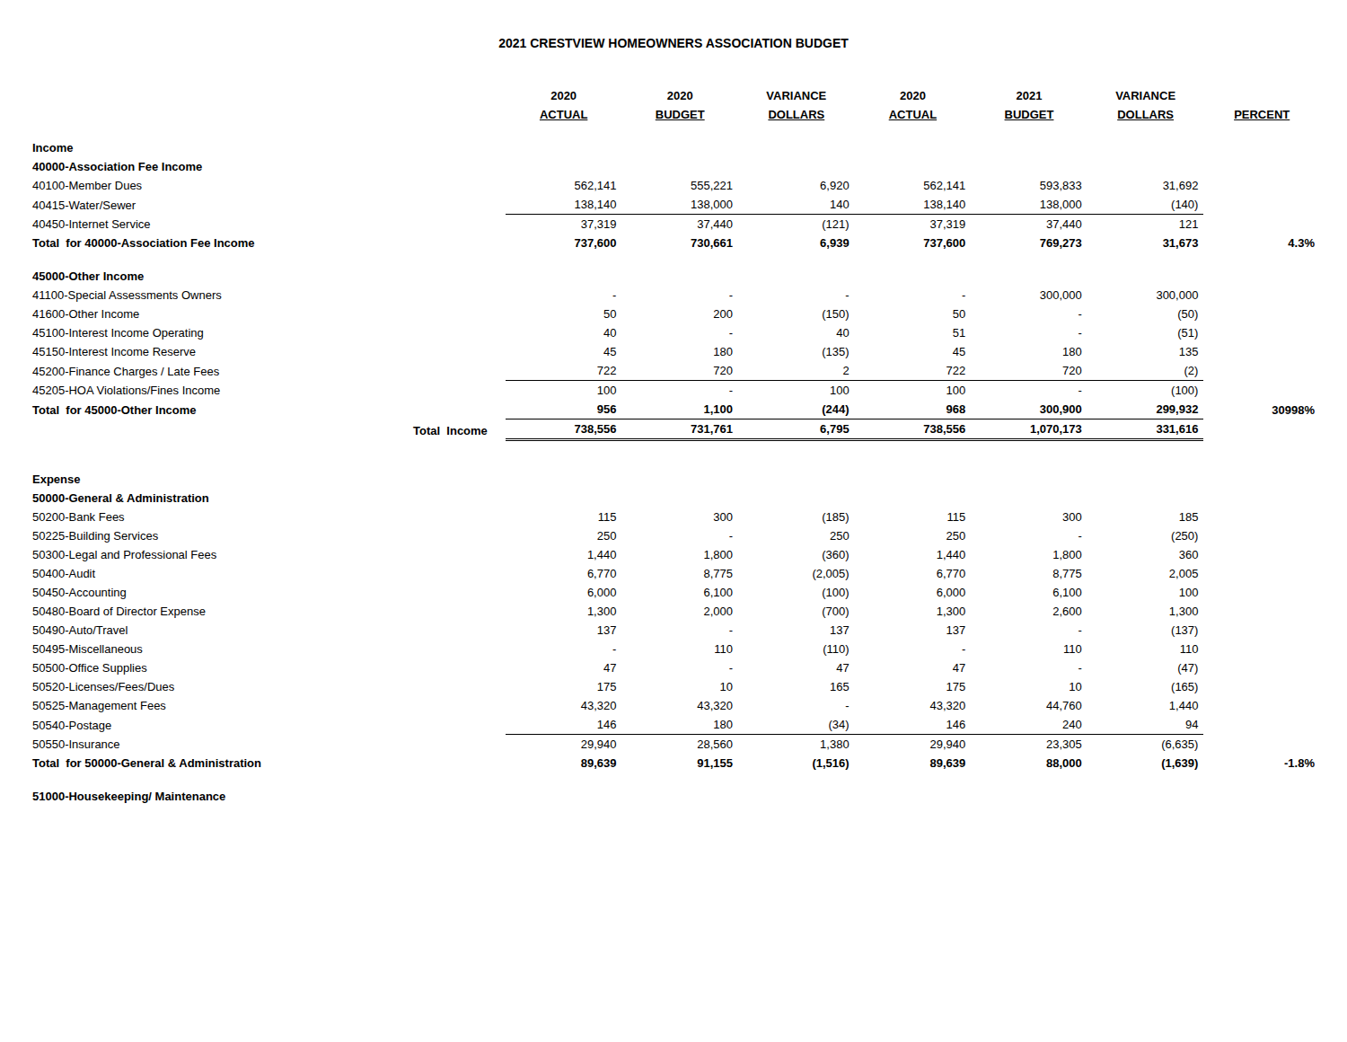2021 CRESTVIEW HOMEOWNERS ASSOCIATION BUDGET
| | 2020 | 2020 | VARIANCE | 2020 | 2021 | VARIANCE | |
| --- | --- | --- | --- | --- | --- | --- | --- |
| | ACTUAL | BUDGET | DOLLARS | ACTUAL | BUDGET | DOLLARS | PERCENT |
| Income | |
| 40000-Association Fee Income | |
| 40100-Member Dues | 562,141 | 555,221 | 6,920 | 562,141 | 593,833 | 31,692 | |
| 40415-Water/Sewer | 138,140 | 138,000 | 140 | 138,140 | 138,000 | (140) | |
| 40450-Internet Service | 37,319 | 37,440 | (121) | 37,319 | 37,440 | 121 | |
| Total for 40000-Association Fee Income | 737,600 | 730,661 | 6,939 | 737,600 | 769,273 | 31,673 | 4.3% |
| 45000-Other Income | |
| 41100-Special Assessments Owners | - | - | - | - | 300,000 | 300,000 | |
| 41600-Other Income | 50 | 200 | (150) | 50 | - | (50) | |
| 45100-Interest Income Operating | 40 | - | 40 | 51 | - | (51) | |
| 45150-Interest Income Reserve | 45 | 180 | (135) | 45 | 180 | 135 | |
| 45200-Finance Charges / Late Fees | 722 | 720 | 2 | 722 | 720 | (2) | |
| 45205-HOA Violations/Fines Income | 100 | - | 100 | 100 | - | (100) | |
| Total for 45000-Other Income | 956 | 1,100 | (244) | 968 | 300,900 | 299,932 | 30998% |
| Total Income | 738,556 | 731,761 | 6,795 | 738,556 | 1,070,173 | 331,616 | |
| Expense | |
| 50000-General & Administration | |
| 50200-Bank Fees | 115 | 300 | (185) | 115 | 300 | 185 | |
| 50225-Building Services | 250 | - | 250 | 250 | - | (250) | |
| 50300-Legal and Professional Fees | 1,440 | 1,800 | (360) | 1,440 | 1,800 | 360 | |
| 50400-Audit | 6,770 | 8,775 | (2,005) | 6,770 | 8,775 | 2,005 | |
| 50450-Accounting | 6,000 | 6,100 | (100) | 6,000 | 6,100 | 100 | |
| 50480-Board of Director Expense | 1,300 | 2,000 | (700) | 1,300 | 2,600 | 1,300 | |
| 50490-Auto/Travel | 137 | - | 137 | 137 | - | (137) | |
| 50495-Miscellaneous | - | 110 | (110) | - | 110 | 110 | |
| 50500-Office Supplies | 47 | - | 47 | 47 | - | (47) | |
| 50520-Licenses/Fees/Dues | 175 | 10 | 165 | 175 | 10 | (165) | |
| 50525-Management Fees | 43,320 | 43,320 | - | 43,320 | 44,760 | 1,440 | |
| 50540-Postage | 146 | 180 | (34) | 146 | 240 | 94 | |
| 50550-Insurance | 29,940 | 28,560 | 1,380 | 29,940 | 23,305 | (6,635) | |
| Total for 50000-General & Administration | 89,639 | 91,155 | (1,516) | 89,639 | 88,000 | (1,639) | -1.8% |
| 51000-Housekeeping/ Maintenance | |